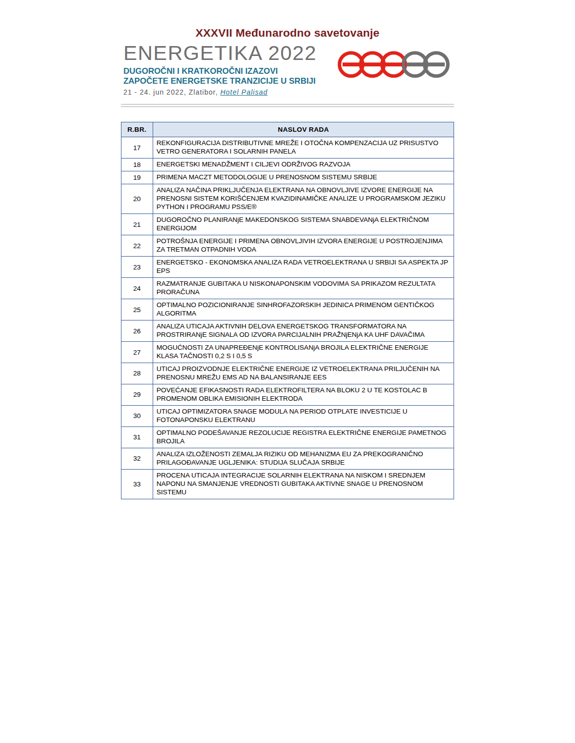XXXVII Međunarodno savetovanje
ENERGETIKA 2022
DUGOROČNI I KRATKOROČNI IZAZOVI
ZAPOČETE ENERGETSKE TRANZICIJE U SRBIJI
21 - 24. jun 2022, Zlatibor, Hotel Palisad
| R.BR. | NASLOV RADA |
| --- | --- |
| 17 | REKONFIGURACIJA DISTRIBUTIVNE MREŽE I OTOČNA KOMPENZACIJA UZ PRISUSTVO VETRO GENERATORA I SOLARNIH PANELA |
| 18 | ENERGETSKI MENADŽMENT I CILJEVI ODRŽIVOG RAZVOJA |
| 19 | PRIMENA MACZT METODOLOGIJE U PRENOSNOM SISTEMU SRBIJE |
| 20 | ANALIZA NAČINA PRIKLJUČENJA ELEKTRANA NA OBNOVLJIVE IZVORE ENERGIJE NA PRENOSNI SISTEM KORIŠĆENJEM KVAZIDINAMIČKE ANALIZE U PROGRAMSKOM JEZIKU PYTHON I PROGRAMU PSS/E® |
| 21 | DUGOROČNO PLANIRANjE MAKEDONSKOG SISTEMA SNABDEVANjA ELEKTRIČNOM ENERGIJOM |
| 22 | POTROŠNJA ENERGIJE I PRIMENA OBNOVLJIVIH IZVORA ENERGIJE U POSTROJENJIMA ZA TRETMAN OTPADNIH VODA |
| 23 | ENERGETSKO - EKONOMSKA ANALIZA RADA VETROELEKTRANA U SRBIJI SA ASPEKTA JP EPS |
| 24 | RAZMATRANJE GUBITAKA U NISKONAPONSKIM VODOVIMA SA PRIKAZOM REZULTATA PRORAČUNA |
| 25 | OPTIMALNO POZICIONIRANJE SINHROFAZORSKIH JEDINICA PRIMENOM GENTIČKOG ALGORITMA |
| 26 | ANALIZA UTICAJA AKTIVNIH DELOVA ENERGETSKOG TRANSFORMATORA NA PROSTRIRANjE SIGNALA OD IZVORA PARCIJALNIH PRAŽNjENjA KA UHF DAVAČIMA |
| 27 | MOGUĆNOSTI ZA UNAPREĐENjE KONTROLISANjA BROJILA ELEKTRIČNE ENERGIJE KLASA TAČNOSTI 0,2 S I 0,5 S |
| 28 | UTICAJ PROIZVODNJE ELEKTRIČNE ENERGIJE IZ VETROELEKTRANA PRILJUČENIH NA PRENOSNU MREŽU EMS AD NA BALANSIRANJE EES |
| 29 | POVEĆANJE EFIKASNOSTI RADA ELEKTROFILTERA NA BLOKU 2 U TE KOSTOLAC B PROMENOM OBLIKA EMISIONIH ELEKTRODA |
| 30 | UTICAJ OPTIMIZATORA SNAGE MODULA NA PERIOD OTPLATE INVESTICIJE U FOTONAPONSKU ELEKTRANU |
| 31 | OPTIMALNO PODEŠAVANJE REZOLUCIJE REGISTRA ELEKTRIČNE ENERGIJE PAMETNOG BROJILA |
| 32 | ANALIZA IZLOŽENOSTI ZEMALJA RIZIKU OD MEHANIZMA EU ZA PREKOGRANIČNO PRILAGOĐAVANJE UGLJENIKA: STUDIJA SLUČAJA SRBIJE |
| 33 | PROCENA UTICAJA INTEGRACIJE SOLARNIH ELEKTRANA NA NISKOM I SREDNJEM NAPONU NA SMANJENJE VREDNOSTI GUBITAKA AKTIVNE SNAGE U PRENOSNOM SISTEMU |